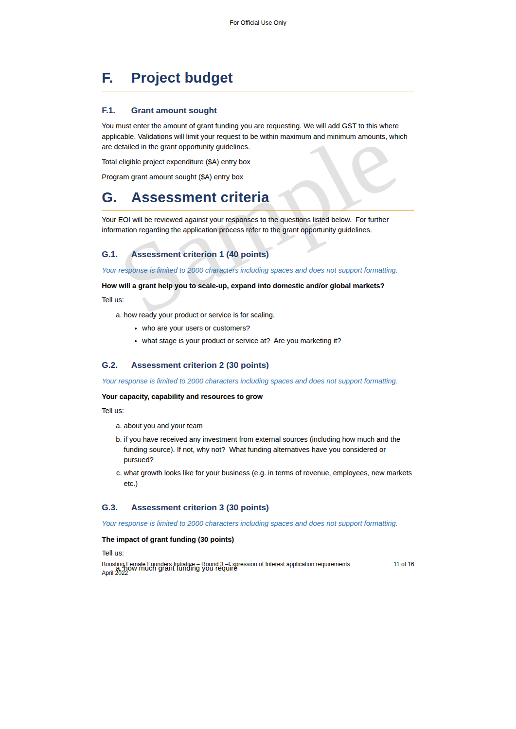Sample
For Official Use Only
F. Project budget
F.1. Grant amount sought
You must enter the amount of grant funding you are requesting. We will add GST to this where applicable. Validations will limit your request to be within maximum and minimum amounts, which are detailed in the grant opportunity guidelines.
Total eligible project expenditure ($A) entry box
Program grant amount sought ($A) entry box
G. Assessment criteria
Your EOI will be reviewed against your responses to the questions listed below. For further information regarding the application process refer to the grant opportunity guidelines.
G.1. Assessment criterion 1 (40 points)
Your response is limited to 2000 characters including spaces and does not support formatting.
How will a grant help you to scale-up, expand into domestic and/or global markets?
Tell us:
how ready your product or service is for scaling.
who are your users or customers?
what stage is your product or service at? Are you marketing it?
G.2. Assessment criterion 2 (30 points)
Your response is limited to 2000 characters including spaces and does not support formatting.
Your capacity, capability and resources to grow
Tell us:
about you and your team
if you have received any investment from external sources (including how much and the funding source). If not, why not? What funding alternatives have you considered or pursued?
what growth looks like for your business (e.g. in terms of revenue, employees, new markets etc.)
G.3. Assessment criterion 3 (30 points)
Your response is limited to 2000 characters including spaces and does not support formatting.
The impact of grant funding (30 points)
Tell us:
how much grant funding you require
Boosting Female Founders Initiative – Round 3 –Expression of Interest application requirements
April 2022
11 of 16